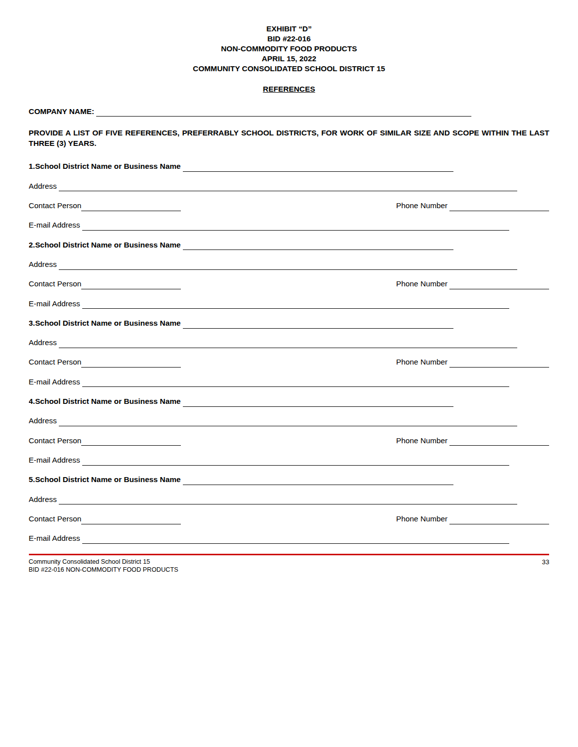EXHIBIT “D”
BID #22-016
NON-COMMODITY FOOD PRODUCTS
APRIL 15, 2022
COMMUNITY CONSOLIDATED SCHOOL DISTRICT 15
REFERENCES
COMPANY NAME:
PROVIDE A LIST OF FIVE REFERENCES, PREFERRABLY SCHOOL DISTRICTS, FOR WORK OF SIMILAR SIZE AND SCOPE WITHIN THE LAST THREE (3) YEARS.
1.School District Name or Business Name
Address
Contact Person
Phone Number
E-mail Address
2.School District Name or Business Name
Address
Contact Person
Phone Number
E-mail Address
3.School District Name or Business Name
Address
Contact Person
Phone Number
E-mail Address
4.School District Name or Business Name
Address
Contact Person
Phone Number
E-mail Address
5.School District Name or Business Name
Address
Contact Person
Phone Number
E-mail Address
Community Consolidated School District 15
BID #22-016 NON-COMMODITY FOOD PRODUCTS
33